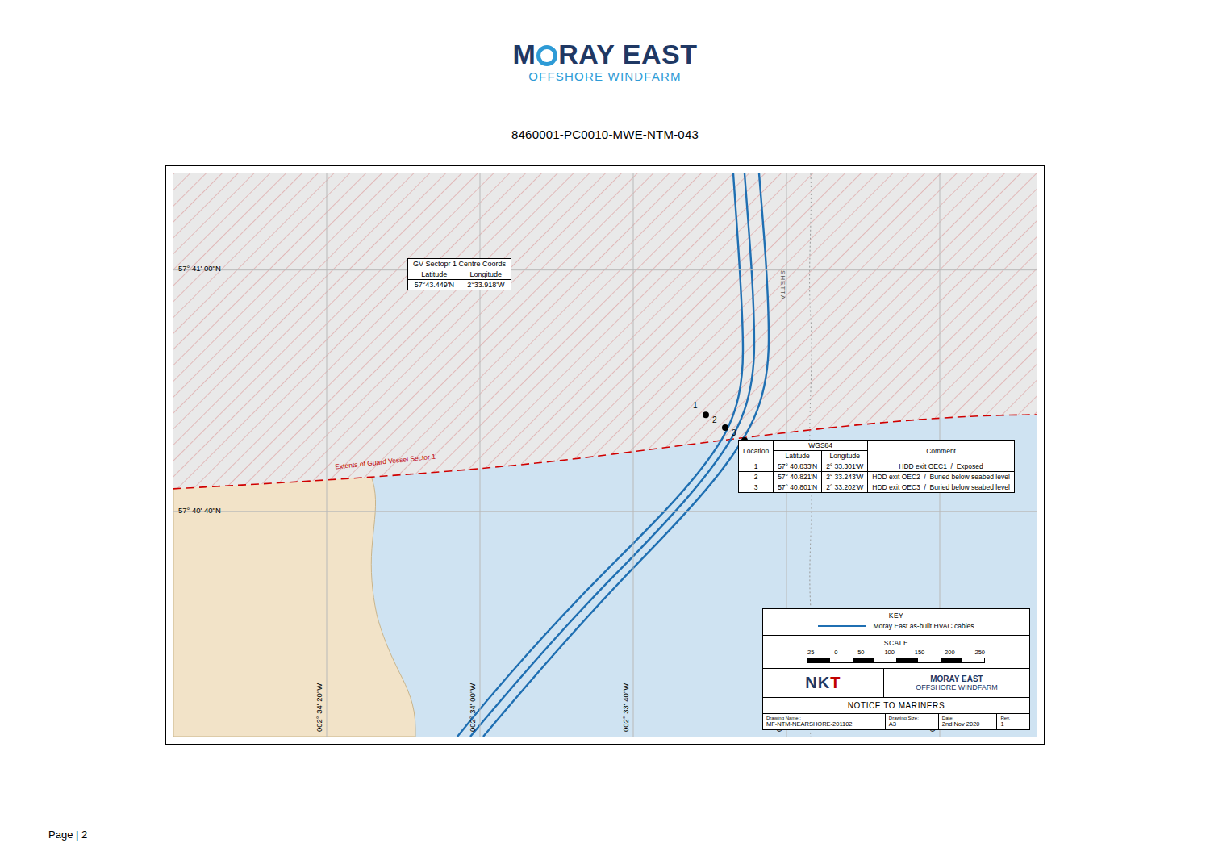M RAY EAST
OFFSHORE WINDFARM
8460001-PC0010-MWE-NTM-043
57° 41' 00"N
57° 40' 40"N
002° 34' 20"W
002° 34' 00"W
002° 33' 40"W
002° 33' 20"W
002° 33' 00"W
SHETTA
| GV Sectopr 1 Centre Coords |
| Latitude | Longitude |
| 57°43.449'N | 2°33.918'W |
Extents of Guard Vessel Sector 1
1
2
3
| Location | WGS84 | Comment |
| Latitude | Longitude |
| 1 | 57° 40.833'N | 2° 33.301'W | HDD exit OEC1 / Exposed |
| 2 | 57° 40.821'N | 2° 33.243'W | HDD exit OEC2 / Buried below seabed level |
| 3 | 57° 40.801'N | 2° 33.202'W | HDD exit OEC3 / Buried below seabed level |
KEY
Moray East as-built HVAC cables
SCALE
25050100150200250
NKT
MORAY EAST
OFFSHORE WINDFARM
NOTICE TO MARINERS
Drawing Name : MF-NTM-NEARSHORE-201102
Drawing Size: A3
Date: 2nd Nov 2020
Rev. 1
Page | 2